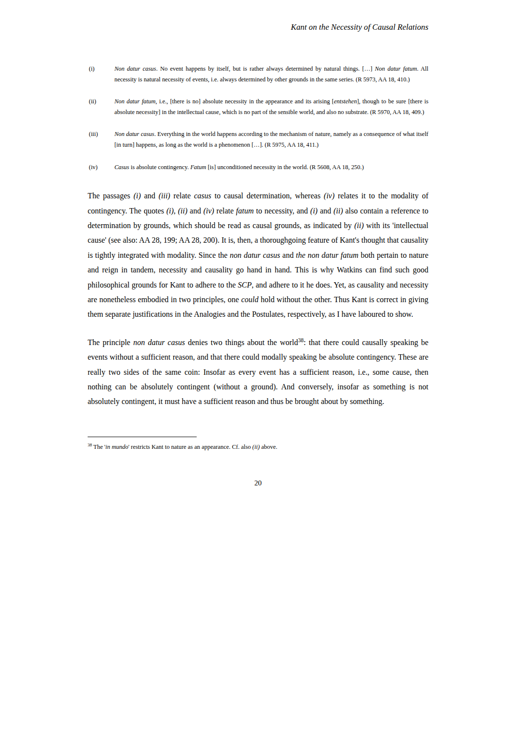Kant on the Necessity of Causal Relations
(i)
Non datur casus. No event happens by itself, but is rather always determined by natural things. […] Non datur fatum. All necessity is natural necessity of events, i.e. always determined by other grounds in the same series. (R 5973, AA 18, 410.)
(ii)
Non datur fatum, i.e., [there is no] absolute necessity in the appearance and its arising [entstehen], though to be sure [there is absolute necessity] in the intellectual cause, which is no part of the sensible world, and also no substrate. (R 5970, AA 18, 409.)
(iii)
Non datur casus. Everything in the world happens according to the mechanism of nature, namely as a consequence of what itself [in turn] happens, as long as the world is a phenomenon […]. (R 5975, AA 18, 411.)
(iv)
Casus is absolute contingency. Fatum [is] unconditioned necessity in the world. (R 5608, AA 18, 250.)
The passages (i) and (iii) relate casus to causal determination, whereas (iv) relates it to the modality of contingency. The quotes (i), (ii) and (iv) relate fatum to necessity, and (i) and (ii) also contain a reference to determination by grounds, which should be read as causal grounds, as indicated by (ii) with its 'intellectual cause' (see also: AA 28, 199; AA 28, 200). It is, then, a thoroughgoing feature of Kant's thought that causality is tightly integrated with modality. Since the non datur casus and the non datur fatum both pertain to nature and reign in tandem, necessity and causality go hand in hand. This is why Watkins can find such good philosophical grounds for Kant to adhere to the SCP, and adhere to it he does. Yet, as causality and necessity are nonetheless embodied in two principles, one could hold without the other. Thus Kant is correct in giving them separate justifications in the Analogies and the Postulates, respectively, as I have laboured to show.
The principle non datur casus denies two things about the world38: that there could causally speaking be events without a sufficient reason, and that there could modally speaking be absolute contingency. These are really two sides of the same coin: Insofar as every event has a sufficient reason, i.e., some cause, then nothing can be absolutely contingent (without a ground). And conversely, insofar as something is not absolutely contingent, it must have a sufficient reason and thus be brought about by something.
38 The 'in mundo' restricts Kant to nature as an appearance. Cf. also (ii) above.
20